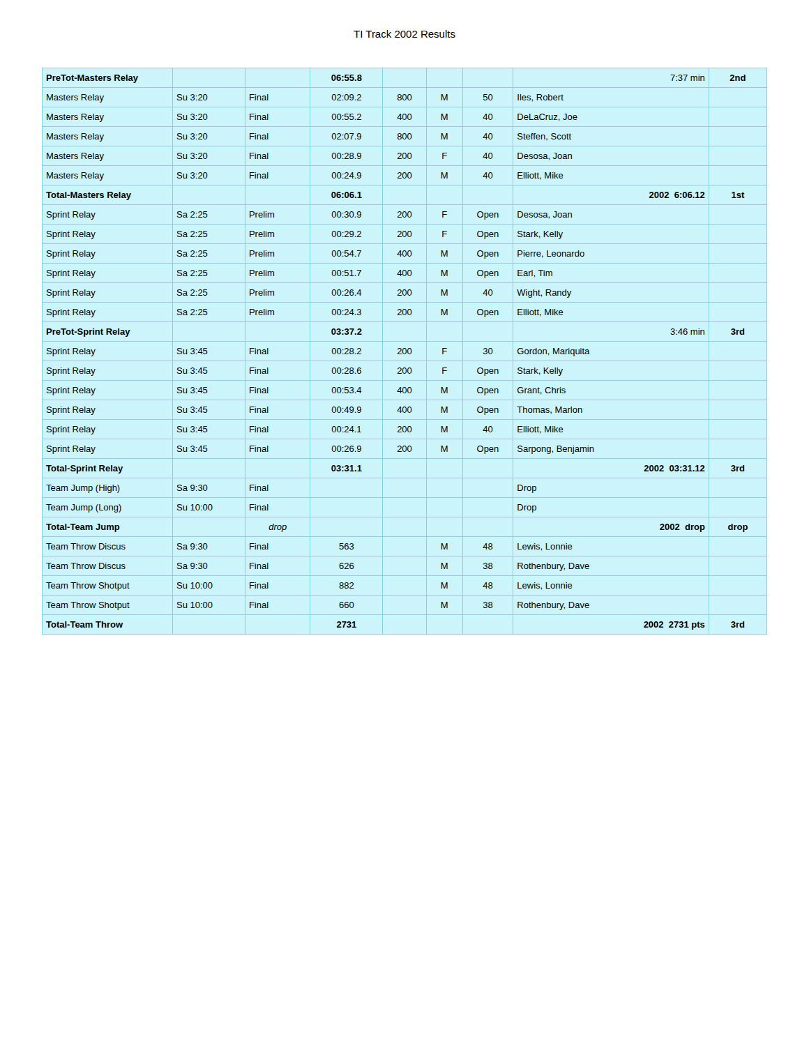TI Track 2002 Results
| PreTot-Masters Relay | | | 06:55.8 | | | | 7:37 min | 2nd |
| Masters Relay | Su 3:20 | Final | 02:09.2 | 800 | M | 50 | Iles, Robert | |
| Masters Relay | Su 3:20 | Final | 00:55.2 | 400 | M | 40 | DeLaCruz, Joe | |
| Masters Relay | Su 3:20 | Final | 02:07.9 | 800 | M | 40 | Steffen, Scott | |
| Masters Relay | Su 3:20 | Final | 00:28.9 | 200 | F | 40 | Desosa, Joan | |
| Masters Relay | Su 3:20 | Final | 00:24.9 | 200 | M | 40 | Elliott, Mike | |
| Total-Masters Relay | | | 06:06.1 | | | | 2002 6:06.12 | 1st |
| Sprint Relay | Sa 2:25 | Prelim | 00:30.9 | 200 | F | Open | Desosa, Joan | |
| Sprint Relay | Sa 2:25 | Prelim | 00:29.2 | 200 | F | Open | Stark, Kelly | |
| Sprint Relay | Sa 2:25 | Prelim | 00:54.7 | 400 | M | Open | Pierre, Leonardo | |
| Sprint Relay | Sa 2:25 | Prelim | 00:51.7 | 400 | M | Open | Earl, Tim | |
| Sprint Relay | Sa 2:25 | Prelim | 00:26.4 | 200 | M | 40 | Wight, Randy | |
| Sprint Relay | Sa 2:25 | Prelim | 00:24.3 | 200 | M | Open | Elliott, Mike | |
| PreTot-Sprint Relay | | | 03:37.2 | | | | 3:46 min | 3rd |
| Sprint Relay | Su 3:45 | Final | 00:28.2 | 200 | F | 30 | Gordon, Mariquita | |
| Sprint Relay | Su 3:45 | Final | 00:28.6 | 200 | F | Open | Stark, Kelly | |
| Sprint Relay | Su 3:45 | Final | 00:53.4 | 400 | M | Open | Grant, Chris | |
| Sprint Relay | Su 3:45 | Final | 00:49.9 | 400 | M | Open | Thomas, Marlon | |
| Sprint Relay | Su 3:45 | Final | 00:24.1 | 200 | M | 40 | Elliott, Mike | |
| Sprint Relay | Su 3:45 | Final | 00:26.9 | 200 | M | Open | Sarpong, Benjamin | |
| Total-Sprint Relay | | | 03:31.1 | | | | 2002 03:31.12 | 3rd |
| Team Jump (High) | Sa 9:30 | Final | | | | | Drop | |
| Team Jump (Long) | Su 10:00 | Final | | | | | Drop | |
| Total-Team Jump | | drop | | | | | 2002 drop | drop |
| Team Throw Discus | Sa 9:30 | Final | 563 | | M | 48 | Lewis, Lonnie | |
| Team Throw Discus | Sa 9:30 | Final | 626 | | M | 38 | Rothenbury, Dave | |
| Team Throw Shotput | Su 10:00 | Final | 882 | | M | 48 | Lewis, Lonnie | |
| Team Throw Shotput | Su 10:00 | Final | 660 | | M | 38 | Rothenbury, Dave | |
| Total-Team Throw | | | 2731 | | | | 2002 2731 pts | 3rd |